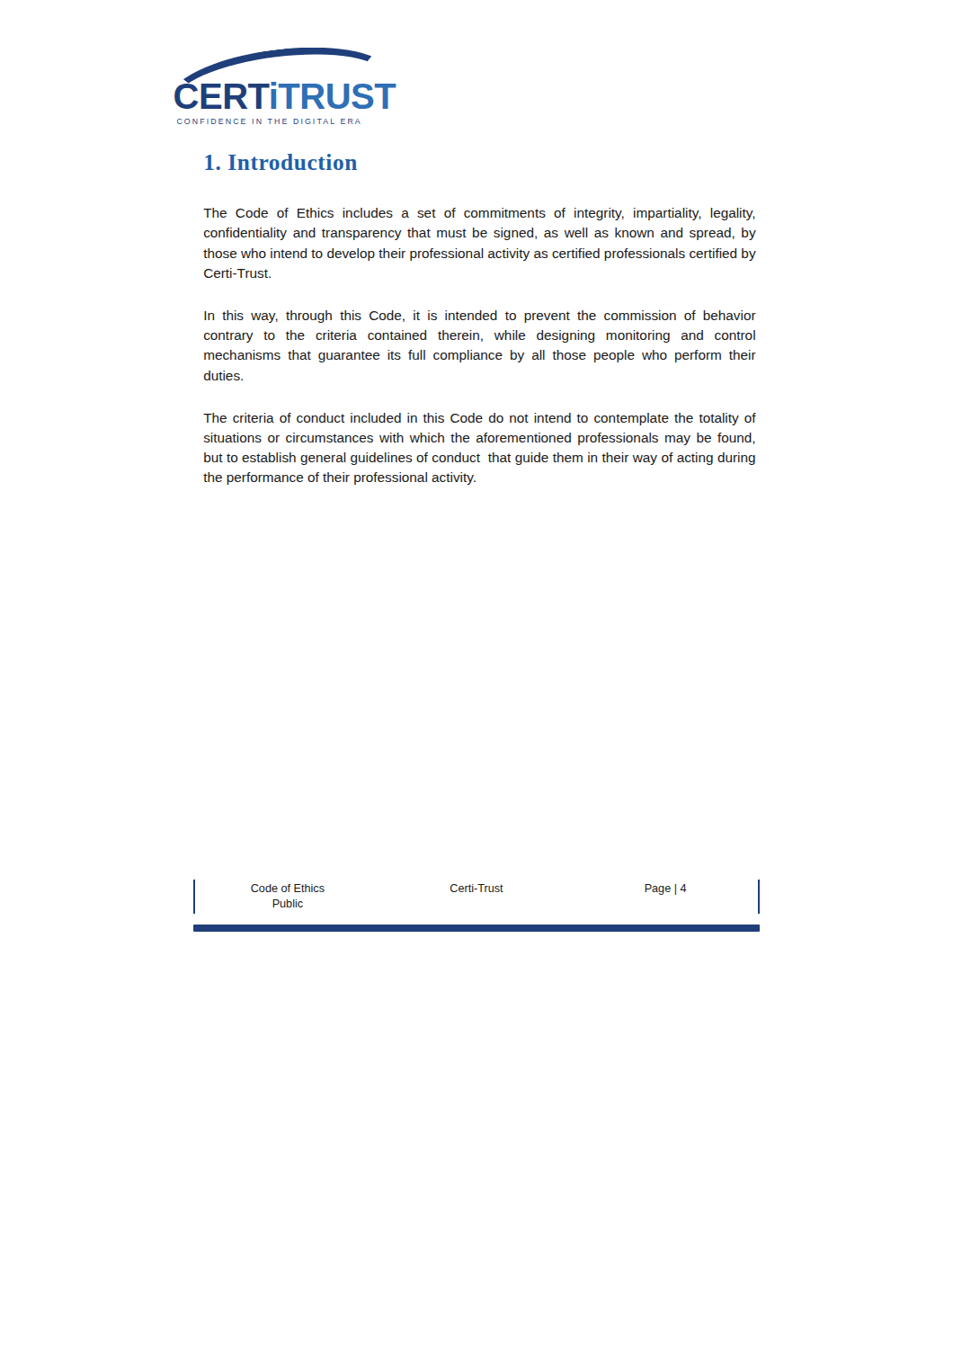CERT iTRUST
CONFIDENCE IN THE DIGITAL ERA
1. Introduction
The Code of Ethics includes a set of commitments of integrity, impartiality, legality, confidentiality and transparency that must be signed, as well as known and spread, by those who intend to develop their professional activity as certified professionals certified by Certi-Trust.
In this way, through this Code, it is intended to prevent the commission of behavior contrary to the criteria contained therein, while designing monitoring and control mechanisms that guarantee its full compliance by all those people who perform their duties.
The criteria of conduct included in this Code do not intend to contemplate the totality of situations or circumstances with which the aforementioned professionals may be found, but to establish general guidelines of conduct that guide them in their way of acting during the performance of their professional activity.
| Code of Ethics Public | Certi-Trust | Page / 4 |